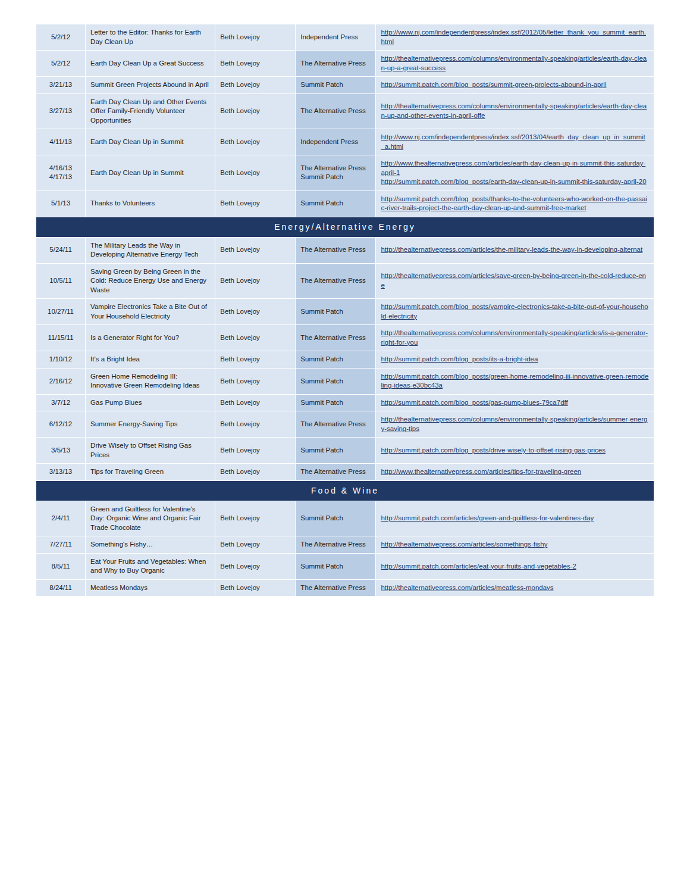| 5/2/12 | Letter to the Editor: Thanks for Earth Day Clean Up | Beth Lovejoy | Independent Press | http://www.nj.com/independentpress/index.ssf/2012/05/letter_thank_you_summit_earth.html |
| 5/2/12 | Earth Day Clean Up a Great Success | Beth Lovejoy | The Alternative Press | http://thealternativepress.com/columns/environmentally-speaking/articles/earth-day-clean-up-a-great-success |
| 3/21/13 | Summit Green Projects Abound in April | Beth Lovejoy | Summit Patch | http://summit.patch.com/blog_posts/summit-green-projects-abound-in-april |
| 3/27/13 | Earth Day Clean Up and Other Events Offer Family-Friendly Volunteer Opportunities | Beth Lovejoy | The Alternative Press | http://thealternativepress.com/columns/environmentally-speaking/articles/earth-day-clean-up-and-other-events-in-april-offe |
| 4/11/13 | Earth Day Clean Up in Summit | Beth Lovejoy | Independent Press | http://www.nj.com/independentpress/index.ssf/2013/04/earth_day_clean_up_in_summit_a.html |
| 4/16/13 4/17/13 | Earth Day Clean Up in Summit | Beth Lovejoy | The Alternative Press Summit Patch | http://www.thealternativepress.com/articles/earth-day-clean-up-in-summit-this-saturday-april-1 http://summit.patch.com/blog_posts/earth-day-clean-up-in-summit-this-saturday-april-20 |
| 5/1/13 | Thanks to Volunteers | Beth Lovejoy | Summit Patch | http://summit.patch.com/blog_posts/thanks-to-the-volunteers-who-worked-on-the-passaic-river-trails-project-the-earth-day-clean-up-and-summit-free-market |
| Energy/Alternative Energy |
| 5/24/11 | The Military Leads the Way in Developing Alternative Energy Tech | Beth Lovejoy | The Alternative Press | http://thealternativepress.com/articles/the-military-leads-the-way-in-developing-alternat |
| 10/5/11 | Saving Green by Being Green in the Cold: Reduce Energy Use and Energy Waste | Beth Lovejoy | The Alternative Press | http://thealternativepress.com/articles/save-green-by-being-green-in-the-cold-reduce-ene |
| 10/27/11 | Vampire Electronics Take a Bite Out of Your Household Electricity | Beth Lovejoy | Summit Patch | http://summit.patch.com/blog_posts/vampire-electronics-take-a-bite-out-of-your-household-electricity |
| 11/15/11 | Is a Generator Right for You? | Beth Lovejoy | The Alternative Press | http://thealternativepress.com/columns/environmentally-speaking/articles/is-a-generator-right-for-you |
| 1/10/12 | It's a Bright Idea | Beth Lovejoy | Summit Patch | http://summit.patch.com/blog_posts/its-a-bright-idea |
| 2/16/12 | Green Home Remodeling III: Innovative Green Remodeling Ideas | Beth Lovejoy | Summit Patch | http://summit.patch.com/blog_posts/green-home-remodeling-iii-innovative-green-remodeling-ideas-e30bc43a |
| 3/7/12 | Gas Pump Blues | Beth Lovejoy | Summit Patch | http://summit.patch.com/blog_posts/gas-pump-blues-79ca7dff |
| 6/12/12 | Summer Energy-Saving Tips | Beth Lovejoy | The Alternative Press | http://thealternativepress.com/columns/environmentally-speaking/articles/summer-energy-saving-tips |
| 3/5/13 | Drive Wisely to Offset Rising Gas Prices | Beth Lovejoy | Summit Patch | http://summit.patch.com/blog_posts/drive-wisely-to-offset-rising-gas-prices |
| 3/13/13 | Tips for Traveling Green | Beth Lovejoy | The Alternative Press | http://www.thealternativepress.com/articles/tips-for-traveling-green |
| Food & Wine |
| 2/4/11 | Green and Guiltless for Valentine's Day: Organic Wine and Organic Fair Trade Chocolate | Beth Lovejoy | Summit Patch | http://summit.patch.com/articles/green-and-guiltless-for-valentines-day |
| 7/27/11 | Something's Fishy… | Beth Lovejoy | The Alternative Press | http://thealternativepress.com/articles/somethings-fishy |
| 8/5/11 | Eat Your Fruits and Vegetables: When and Why to Buy Organic | Beth Lovejoy | Summit Patch | http://summit.patch.com/articles/eat-your-fruits-and-vegetables-2 |
| 8/24/11 | Meatless Mondays | Beth Lovejoy | The Alternative Press | http://thealternativepress.com/articles/meatless-mondays |